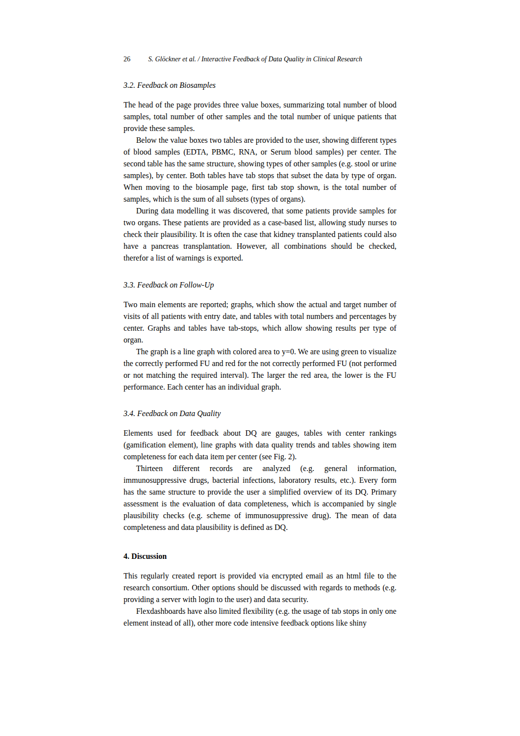26 S. Glöckner et al. / Interactive Feedback of Data Quality in Clinical Research
3.2. Feedback on Biosamples
The head of the page provides three value boxes, summarizing total number of blood samples, total number of other samples and the total number of unique patients that provide these samples.
Below the value boxes two tables are provided to the user, showing different types of blood samples (EDTA, PBMC, RNA, or Serum blood samples) per center. The second table has the same structure, showing types of other samples (e.g. stool or urine samples), by center. Both tables have tab stops that subset the data by type of organ. When moving to the biosample page, first tab stop shown, is the total number of samples, which is the sum of all subsets (types of organs).
During data modelling it was discovered, that some patients provide samples for two organs. These patients are provided as a case-based list, allowing study nurses to check their plausibility. It is often the case that kidney transplanted patients could also have a pancreas transplantation. However, all combinations should be checked, therefor a list of warnings is exported.
3.3. Feedback on Follow-Up
Two main elements are reported; graphs, which show the actual and target number of visits of all patients with entry date, and tables with total numbers and percentages by center. Graphs and tables have tab-stops, which allow showing results per type of organ.
The graph is a line graph with colored area to y=0. We are using green to visualize the correctly performed FU and red for the not correctly performed FU (not performed or not matching the required interval). The larger the red area, the lower is the FU performance. Each center has an individual graph.
3.4. Feedback on Data Quality
Elements used for feedback about DQ are gauges, tables with center rankings (gamification element), line graphs with data quality trends and tables showing item completeness for each data item per center (see Fig. 2).
Thirteen different records are analyzed (e.g. general information, immunosuppressive drugs, bacterial infections, laboratory results, etc.). Every form has the same structure to provide the user a simplified overview of its DQ. Primary assessment is the evaluation of data completeness, which is accompanied by single plausibility checks (e.g. scheme of immunosuppressive drug). The mean of data completeness and data plausibility is defined as DQ.
4. Discussion
This regularly created report is provided via encrypted email as an html file to the research consortium. Other options should be discussed with regards to methods (e.g. providing a server with login to the user) and data security.
Flexdashboards have also limited flexibility (e.g. the usage of tab stops in only one element instead of all), other more code intensive feedback options like shiny